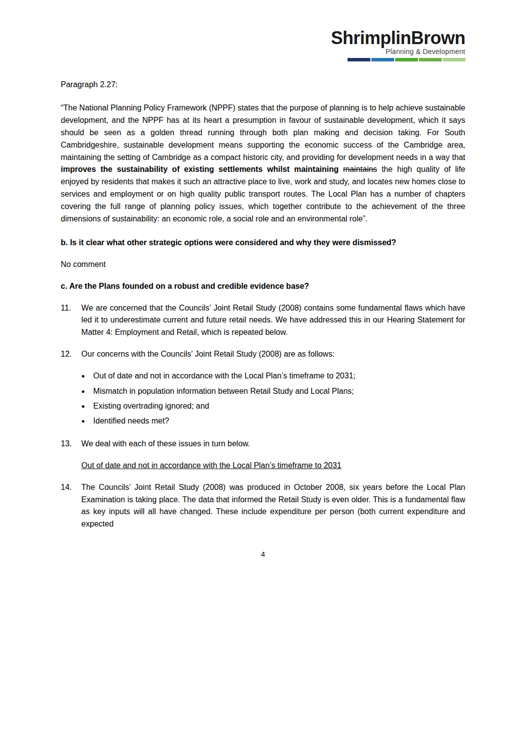ShrimplinBrown
Planning & Development
Paragraph 2.27:
“The National Planning Policy Framework (NPPF) states that the purpose of planning is to help achieve sustainable development, and the NPPF has at its heart a presumption in favour of sustainable development, which it says should be seen as a golden thread running through both plan making and decision taking. For South Cambridgeshire, sustainable development means supporting the economic success of the Cambridge area, maintaining the setting of Cambridge as a compact historic city, and providing for development needs in a way that improves the sustainability of existing settlements whilst maintaining maintains the high quality of life enjoyed by residents that makes it such an attractive place to live, work and study, and locates new homes close to services and employment or on high quality public transport routes. The Local Plan has a number of chapters covering the full range of planning policy issues, which together contribute to the achievement of the three dimensions of sustainability: an economic role, a social role and an environmental role”.
b. Is it clear what other strategic options were considered and why they were dismissed?
No comment
c. Are the Plans founded on a robust and credible evidence base?
We are concerned that the Councils’ Joint Retail Study (2008) contains some fundamental flaws which have led it to underestimate current and future retail needs. We have addressed this in our Hearing Statement for Matter 4: Employment and Retail, which is repeated below.
Our concerns with the Councils’ Joint Retail Study (2008) are as follows:
Out of date and not in accordance with the Local Plan’s timeframe to 2031;
Mismatch in population information between Retail Study and Local Plans;
Existing overtrading ignored; and
Identified needs met?
We deal with each of these issues in turn below.
Out of date and not in accordance with the Local Plan’s timeframe to 2031
The Councils’ Joint Retail Study (2008) was produced in October 2008, six years before the Local Plan Examination is taking place. The data that informed the Retail Study is even older. This is a fundamental flaw as key inputs will all have changed. These include expenditure per person (both current expenditure and expected
4